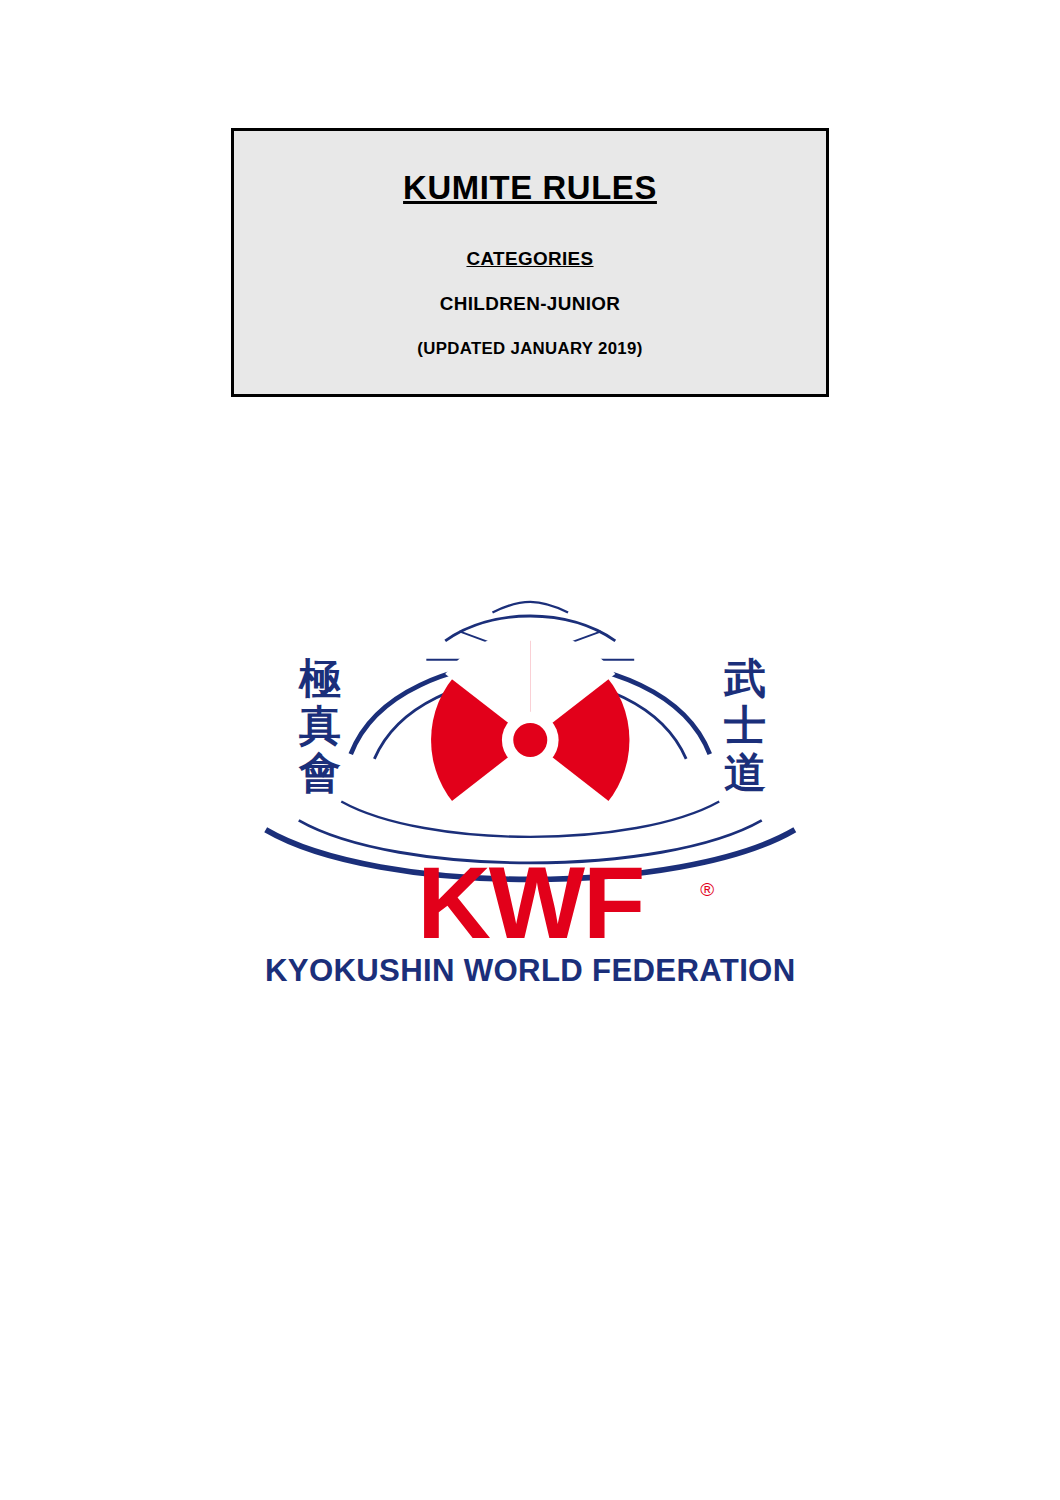KUMITE RULES
CATEGORIES
CHILDREN-JUNIOR
(UPDATED JANUARY 2019)
極 真 會 武 士 道 KWF ® KYOKUSHIN WORLD FEDERATION